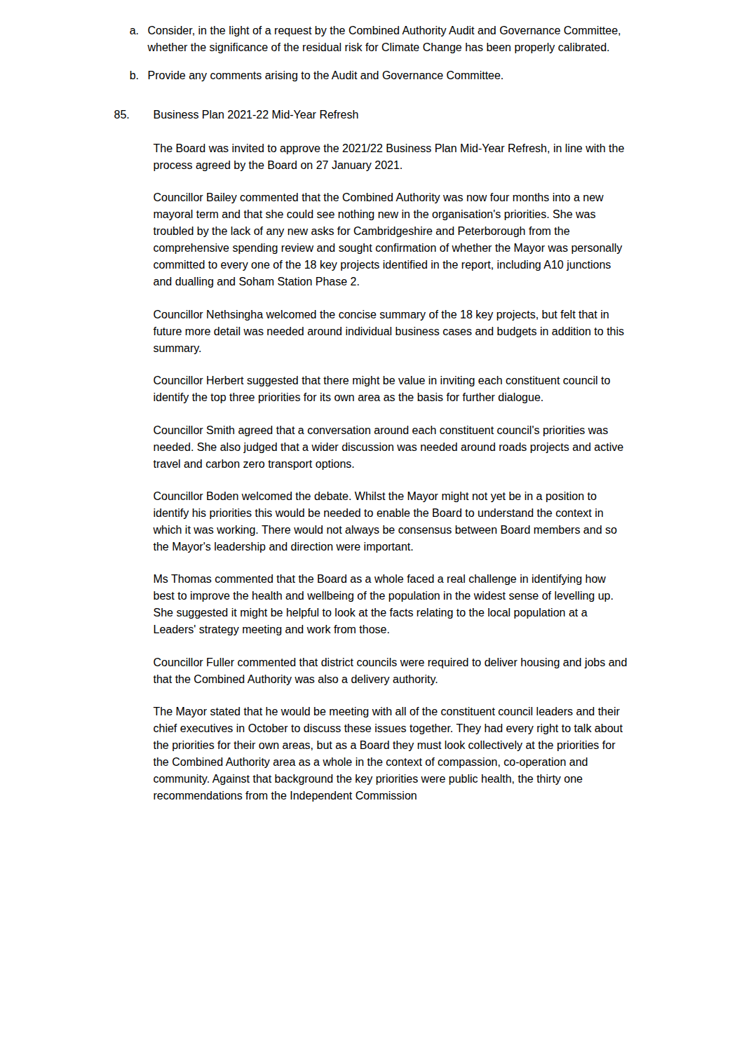Consider, in the light of a request by the Combined Authority Audit and Governance Committee, whether the significance of the residual risk for Climate Change has been properly calibrated.
Provide any comments arising to the Audit and Governance Committee.
85. Business Plan 2021-22 Mid-Year Refresh
The Board was invited to approve the 2021/22 Business Plan Mid-Year Refresh, in line with the process agreed by the Board on 27 January 2021.
Councillor Bailey commented that the Combined Authority was now four months into a new mayoral term and that she could see nothing new in the organisation's priorities. She was troubled by the lack of any new asks for Cambridgeshire and Peterborough from the comprehensive spending review and sought confirmation of whether the Mayor was personally committed to every one of the 18 key projects identified in the report, including A10 junctions and dualling and Soham Station Phase 2.
Councillor Nethsingha welcomed the concise summary of the 18 key projects, but felt that in future more detail was needed around individual business cases and budgets in addition to this summary.
Councillor Herbert suggested that there might be value in inviting each constituent council to identify the top three priorities for its own area as the basis for further dialogue.
Councillor Smith agreed that a conversation around each constituent council's priorities was needed. She also judged that a wider discussion was needed around roads projects and active travel and carbon zero transport options.
Councillor Boden welcomed the debate. Whilst the Mayor might not yet be in a position to identify his priorities this would be needed to enable the Board to understand the context in which it was working. There would not always be consensus between Board members and so the Mayor's leadership and direction were important.
Ms Thomas commented that the Board as a whole faced a real challenge in identifying how best to improve the health and wellbeing of the population in the widest sense of levelling up. She suggested it might be helpful to look at the facts relating to the local population at a Leaders' strategy meeting and work from those.
Councillor Fuller commented that district councils were required to deliver housing and jobs and that the Combined Authority was also a delivery authority.
The Mayor stated that he would be meeting with all of the constituent council leaders and their chief executives in October to discuss these issues together. They had every right to talk about the priorities for their own areas, but as a Board they must look collectively at the priorities for the Combined Authority area as a whole in the context of compassion, co-operation and community. Against that background the key priorities were public health, the thirty one recommendations from the Independent Commission